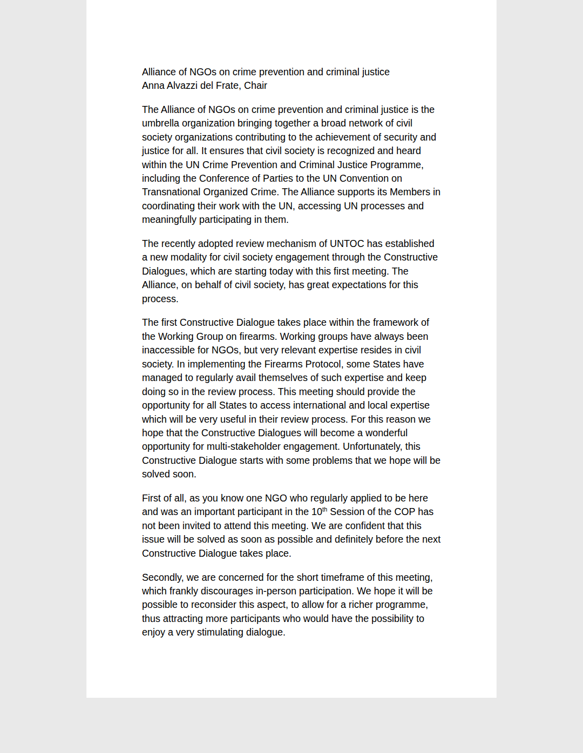Alliance of NGOs on crime prevention and criminal justice
Anna Alvazzi del Frate, Chair
The Alliance of NGOs on crime prevention and criminal justice is the umbrella organization bringing together a broad network of civil society organizations contributing to the achievement of security and justice for all. It ensures that civil society is recognized and heard within the UN Crime Prevention and Criminal Justice Programme, including the Conference of Parties to the UN Convention on Transnational Organized Crime. The Alliance supports its Members in coordinating their work with the UN, accessing UN processes and meaningfully participating in them.
The recently adopted review mechanism of UNTOC has established a new modality for civil society engagement through the Constructive Dialogues, which are starting today with this first meeting. The Alliance, on behalf of civil society, has great expectations for this process.
The first Constructive Dialogue takes place within the framework of the Working Group on firearms. Working groups have always been inaccessible for NGOs, but very relevant expertise resides in civil society. In implementing the Firearms Protocol, some States have managed to regularly avail themselves of such expertise and keep doing so in the review process. This meeting should provide the opportunity for all States to access international and local expertise which will be very useful in their review process. For this reason we hope that the Constructive Dialogues will become a wonderful opportunity for multi-stakeholder engagement. Unfortunately, this Constructive Dialogue starts with some problems that we hope will be solved soon.
First of all, as you know one NGO who regularly applied to be here and was an important participant in the 10th Session of the COP has not been invited to attend this meeting. We are confident that this issue will be solved as soon as possible and definitely before the next Constructive Dialogue takes place.
Secondly, we are concerned for the short timeframe of this meeting, which frankly discourages in-person participation. We hope it will be possible to reconsider this aspect, to allow for a richer programme, thus attracting more participants who would have the possibility to enjoy a very stimulating dialogue.